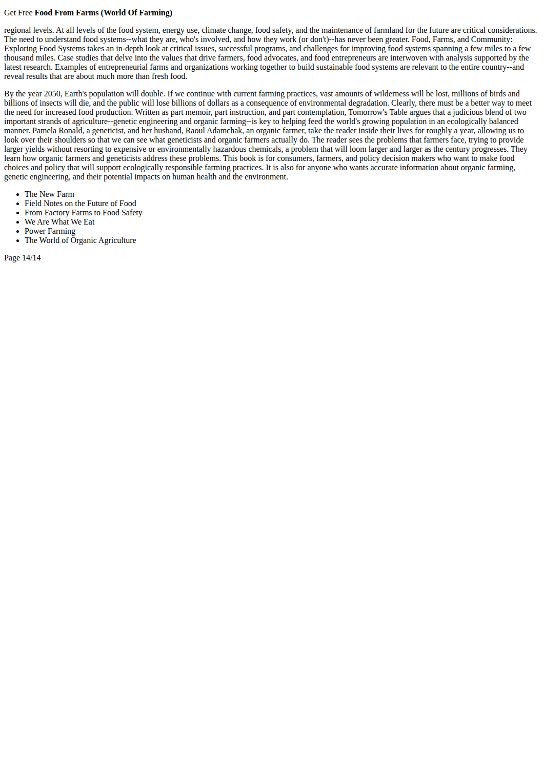Get Free Food From Farms (World Of Farming)
regional levels. At all levels of the food system, energy use, climate change, food safety, and the maintenance of farmland for the future are critical considerations. The need to understand food systems--what they are, who's involved, and how they work (or don't)--has never been greater. Food, Farms, and Community: Exploring Food Systems takes an in-depth look at critical issues, successful programs, and challenges for improving food systems spanning a few miles to a few thousand miles. Case studies that delve into the values that drive farmers, food advocates, and food entrepreneurs are interwoven with analysis supported by the latest research. Examples of entrepreneurial farms and organizations working together to build sustainable food systems are relevant to the entire country--and reveal results that are about much more than fresh food.
By the year 2050, Earth's population will double. If we continue with current farming practices, vast amounts of wilderness will be lost, millions of birds and billions of insects will die, and the public will lose billions of dollars as a consequence of environmental degradation. Clearly, there must be a better way to meet the need for increased food production. Written as part memoir, part instruction, and part contemplation, Tomorrow's Table argues that a judicious blend of two important strands of agriculture--genetic engineering and organic farming--is key to helping feed the world's growing population in an ecologically balanced manner. Pamela Ronald, a geneticist, and her husband, Raoul Adamchak, an organic farmer, take the reader inside their lives for roughly a year, allowing us to look over their shoulders so that we can see what geneticists and organic farmers actually do. The reader sees the problems that farmers face, trying to provide larger yields without resorting to expensive or environmentally hazardous chemicals, a problem that will loom larger and larger as the century progresses. They learn how organic farmers and geneticists address these problems. This book is for consumers, farmers, and policy decision makers who want to make food choices and policy that will support ecologically responsible farming practices. It is also for anyone who wants accurate information about organic farming, genetic engineering, and their potential impacts on human health and the environment.
The New Farm
Field Notes on the Future of Food
From Factory Farms to Food Safety
We Are What We Eat
Power Farming
The World of Organic Agriculture
Page 14/14